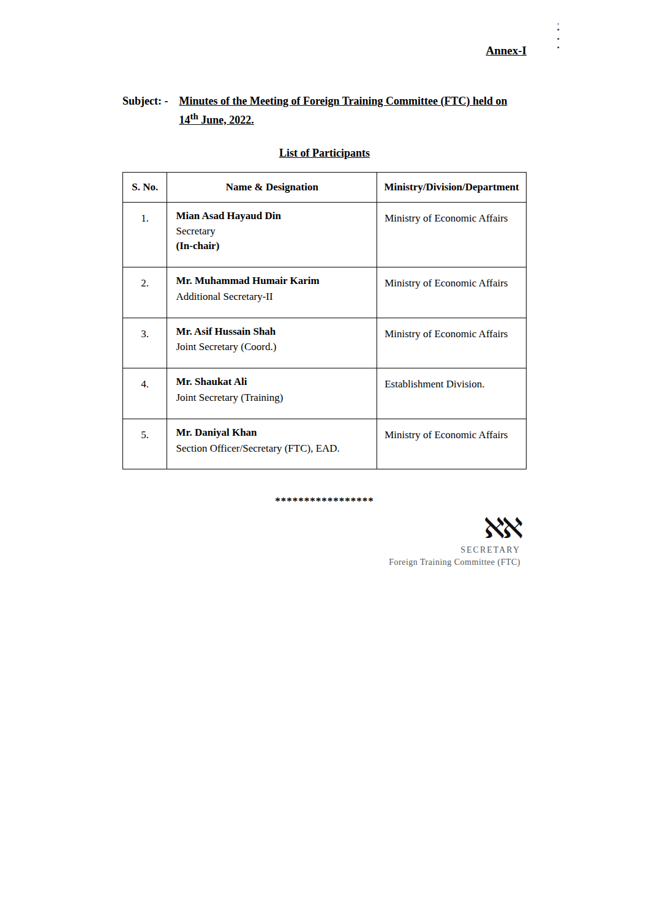, • • •
Annex-I
Subject: -
Minutes of the Meeting of Foreign Training Committee (FTC) held on 14th June, 2022.
List of Participants
| S. No. | Name & Designation | Ministry/Division/Department |
| --- | --- | --- |
| 1. | Mian Asad Hayaud Din Secretary (In-chair) | Ministry of Economic Affairs |
| 2. | Mr. Muhammad Humair Karim Additional Secretary-II | Ministry of Economic Affairs |
| 3. | Mr. Asif Hussain Shah Joint Secretary (Coord.) | Ministry of Economic Affairs |
| 4. | Mr. Shaukat Ali Joint Secretary (Training) | Establishment Division. |
| 5. | Mr. Daniyal Khan Section Officer/Secretary (FTC), EAD. | Ministry of Economic Affairs |
*****************
ℵℵ
SECRETARY
Foreign Training Committee (FTC)